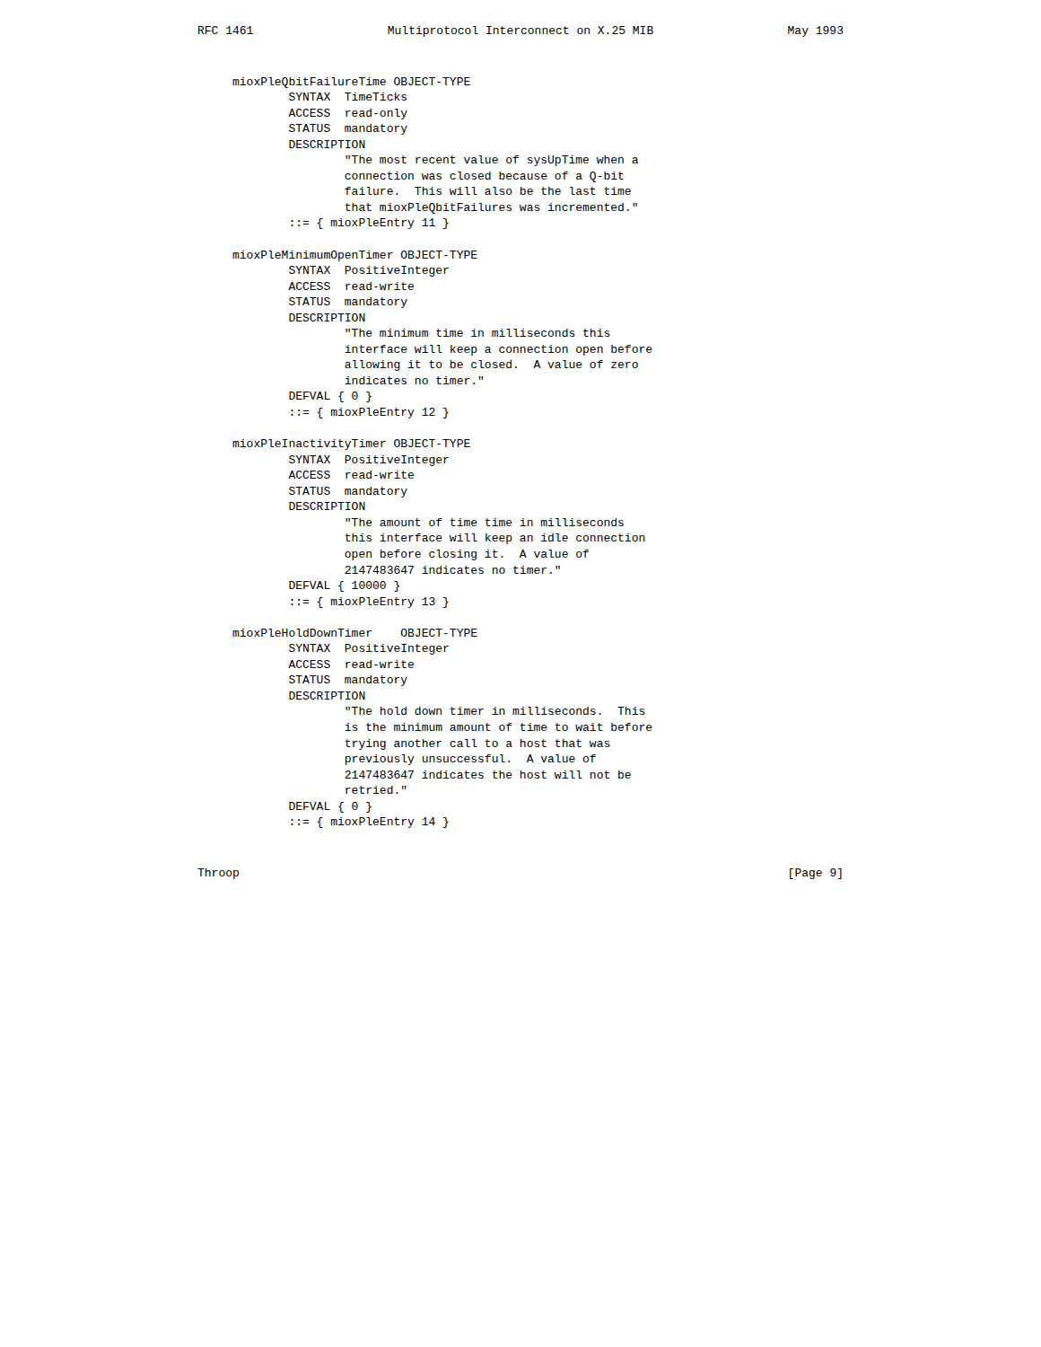RFC 1461 Multiprotocol Interconnect on X.25 MIB May 1993
mioxPleQbitFailureTime OBJECT-TYPE
        SYNTAX  TimeTicks
        ACCESS  read-only
        STATUS  mandatory
        DESCRIPTION
                "The most recent value of sysUpTime when a
                connection was closed because of a Q-bit
                failure.  This will also be the last time
                that mioxPleQbitFailures was incremented."
        ::= { mioxPleEntry 11 }

mioxPleMinimumOpenTimer OBJECT-TYPE
        SYNTAX  PositiveInteger
        ACCESS  read-write
        STATUS  mandatory
        DESCRIPTION
                "The minimum time in milliseconds this
                interface will keep a connection open before
                allowing it to be closed.  A value of zero
                indicates no timer."
        DEFVAL { 0 }
        ::= { mioxPleEntry 12 }

mioxPleInactivityTimer OBJECT-TYPE
        SYNTAX  PositiveInteger
        ACCESS  read-write
        STATUS  mandatory
        DESCRIPTION
                "The amount of time time in milliseconds
                this interface will keep an idle connection
                open before closing it.  A value of
                2147483647 indicates no timer."
        DEFVAL { 10000 }
        ::= { mioxPleEntry 13 }

mioxPleHoldDownTimer    OBJECT-TYPE
        SYNTAX  PositiveInteger
        ACCESS  read-write
        STATUS  mandatory
        DESCRIPTION
                "The hold down timer in milliseconds.  This
                is the minimum amount of time to wait before
                trying another call to a host that was
                previously unsuccessful.  A value of
                2147483647 indicates the host will not be
                retried."
        DEFVAL { 0 }
        ::= { mioxPleEntry 14 }
Throop [Page 9]